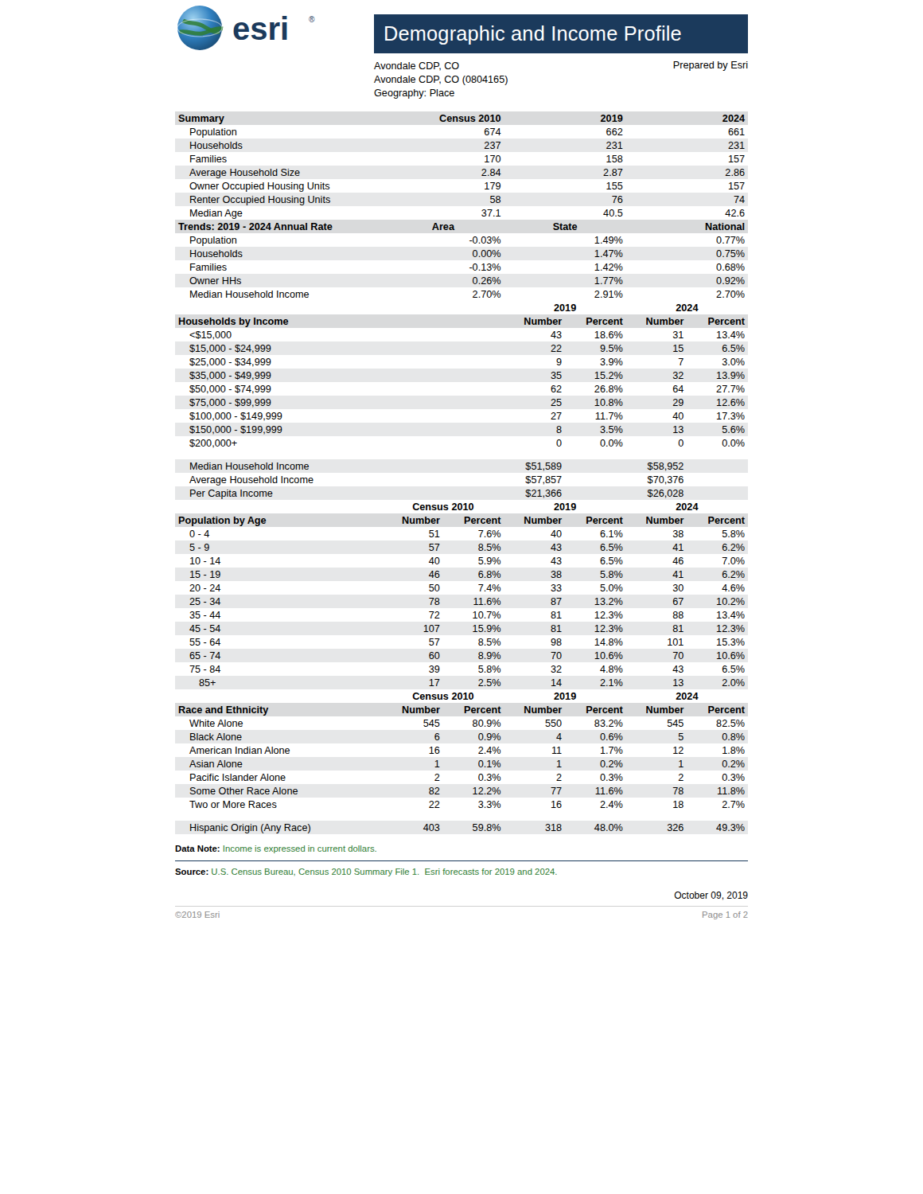esri ®
Demographic and Income Profile
Avondale CDP, CO
Avondale CDP, CO (0804165)
Geography: Place
Prepared by Esri
| Summary | Census 2010 | 2019 | 2024 |
| Population | 674 | 662 | 661 |
| Households | 237 | 231 | 231 |
| Families | 170 | 158 | 157 |
| Average Household Size | 2.84 | 2.87 | 2.86 |
| Owner Occupied Housing Units | 179 | 155 | 157 |
| Renter Occupied Housing Units | 58 | 76 | 74 |
| Median Age | 37.1 | 40.5 | 42.6 |
| Trends: 2019 - 2024 Annual Rate | Area | State | National |
| Population | -0.03% | 1.49% | 0.77% |
| Households | 0.00% | 1.47% | 0.75% |
| Families | -0.13% | 1.42% | 0.68% |
| Owner HHs | 0.26% | 1.77% | 0.92% |
| Median Household Income | 2.70% | 2.91% | 2.70% |
| | | | 2019 | 2024 |
| Households by Income | | | Number | Percent | Number | Percent |
| <$15,000 | | | 43 | 18.6% | 31 | 13.4% |
| $15,000 - $24,999 | | | 22 | 9.5% | 15 | 6.5% |
| $25,000 - $34,999 | | | 9 | 3.9% | 7 | 3.0% |
| $35,000 - $49,999 | | | 35 | 15.2% | 32 | 13.9% |
| $50,000 - $74,999 | | | 62 | 26.8% | 64 | 27.7% |
| $75,000 - $99,999 | | | 25 | 10.8% | 29 | 12.6% |
| $100,000 - $149,999 | | | 27 | 11.7% | 40 | 17.3% |
| $150,000 - $199,999 | | | 8 | 3.5% | 13 | 5.6% |
| $200,000+ | | | 0 | 0.0% | 0 | 0.0% |
| Median Household Income | | | $51,589 | | $58,952 | |
| Average Household Income | | | $57,857 | | $70,376 | |
| Per Capita Income | | | $21,366 | | $26,028 | |
| | Census 2010 | 2019 | 2024 |
| Population by Age | Number | Percent | Number | Percent | Number | Percent |
| 0 - 4 | 51 | 7.6% | 40 | 6.1% | 38 | 5.8% |
| 5 - 9 | 57 | 8.5% | 43 | 6.5% | 41 | 6.2% |
| 10 - 14 | 40 | 5.9% | 43 | 6.5% | 46 | 7.0% |
| 15 - 19 | 46 | 6.8% | 38 | 5.8% | 41 | 6.2% |
| 20 - 24 | 50 | 7.4% | 33 | 5.0% | 30 | 4.6% |
| 25 - 34 | 78 | 11.6% | 87 | 13.2% | 67 | 10.2% |
| 35 - 44 | 72 | 10.7% | 81 | 12.3% | 88 | 13.4% |
| 45 - 54 | 107 | 15.9% | 81 | 12.3% | 81 | 12.3% |
| 55 - 64 | 57 | 8.5% | 98 | 14.8% | 101 | 15.3% |
| 65 - 74 | 60 | 8.9% | 70 | 10.6% | 70 | 10.6% |
| 75 - 84 | 39 | 5.8% | 32 | 4.8% | 43 | 6.5% |
| 85+ | 17 | 2.5% | 14 | 2.1% | 13 | 2.0% |
| | Census 2010 | 2019 | 2024 |
| Race and Ethnicity | Number | Percent | Number | Percent | Number | Percent |
| White Alone | 545 | 80.9% | 550 | 83.2% | 545 | 82.5% |
| Black Alone | 6 | 0.9% | 4 | 0.6% | 5 | 0.8% |
| American Indian Alone | 16 | 2.4% | 11 | 1.7% | 12 | 1.8% |
| Asian Alone | 1 | 0.1% | 1 | 0.2% | 1 | 0.2% |
| Pacific Islander Alone | 2 | 0.3% | 2 | 0.3% | 2 | 0.3% |
| Some Other Race Alone | 82 | 12.2% | 77 | 11.6% | 78 | 11.8% |
| Two or More Races | 22 | 3.3% | 16 | 2.4% | 18 | 2.7% |
| Hispanic Origin (Any Race) | 403 | 59.8% | 318 | 48.0% | 326 | 49.3% |
Data Note: Income is expressed in current dollars.
Source: U.S. Census Bureau, Census 2010 Summary File 1. Esri forecasts for 2019 and 2024.
October 09, 2019
©2019 Esri
Page 1 of 2